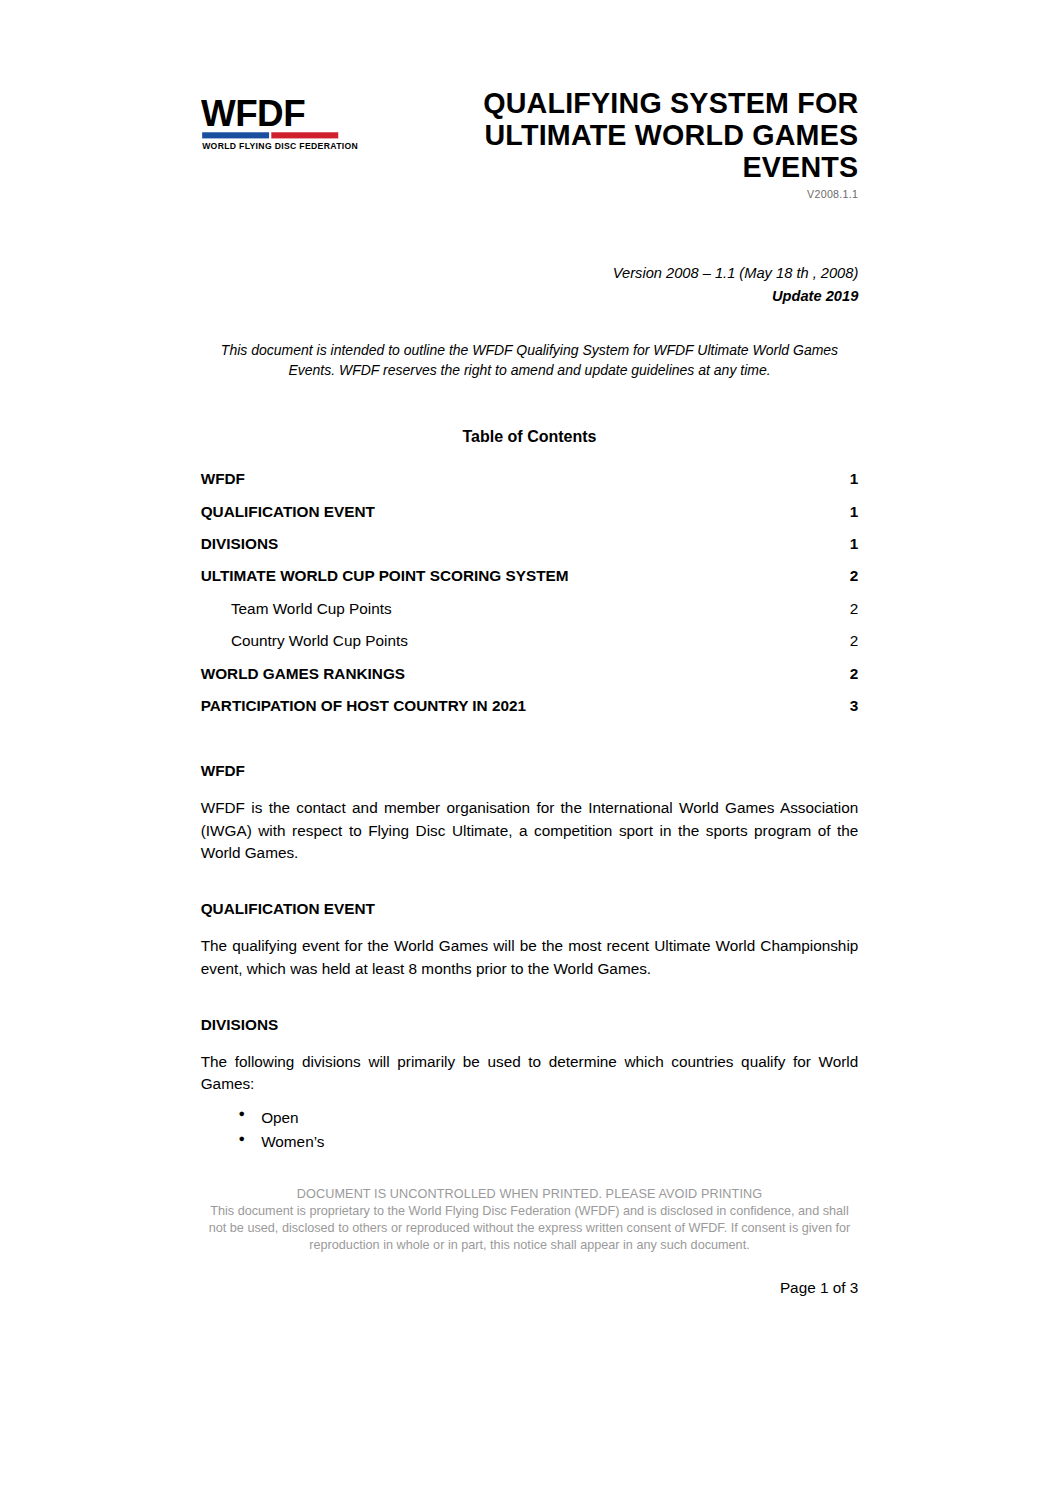WFDF WORLD FLYING DISC FEDERATION
QUALIFYING SYSTEM FOR
ULTIMATE WORLD GAMES EVENTS
V2008.1.1
Version 2008 – 1.1 (May 18 th , 2008)
Update 2019
This document is intended to outline the WFDF Qualifying System for WFDF Ultimate World Games Events. WFDF reserves the right to amend and update guidelines at any time.
Table of Contents
| WFDF | 1 |
| QUALIFICATION EVENT | 1 |
| DIVISIONS | 1 |
| ULTIMATE WORLD CUP POINT SCORING SYSTEM | 2 |
| Team World Cup Points | 2 |
| Country World Cup Points | 2 |
| WORLD GAMES RANKINGS | 2 |
| PARTICIPATION OF HOST COUNTRY IN 2021 | 3 |
WFDF
WFDF is the contact and member organisation for the International World Games Association (IWGA) with respect to Flying Disc Ultimate, a competition sport in the sports program of the World Games.
QUALIFICATION EVENT
The qualifying event for the World Games will be the most recent Ultimate World Championship event, which was held at least 8 months prior to the World Games.
DIVISIONS
The following divisions will primarily be used to determine which countries qualify for World Games:
Open
Women’s
DOCUMENT IS UNCONTROLLED WHEN PRINTED. PLEASE AVOID PRINTING
This document is proprietary to the World Flying Disc Federation (WFDF) and is disclosed in confidence, and shall not be used, disclosed to others or reproduced without the express written consent of WFDF. If consent is given for reproduction in whole or in part, this notice shall appear in any such document.
Page 1 of 3